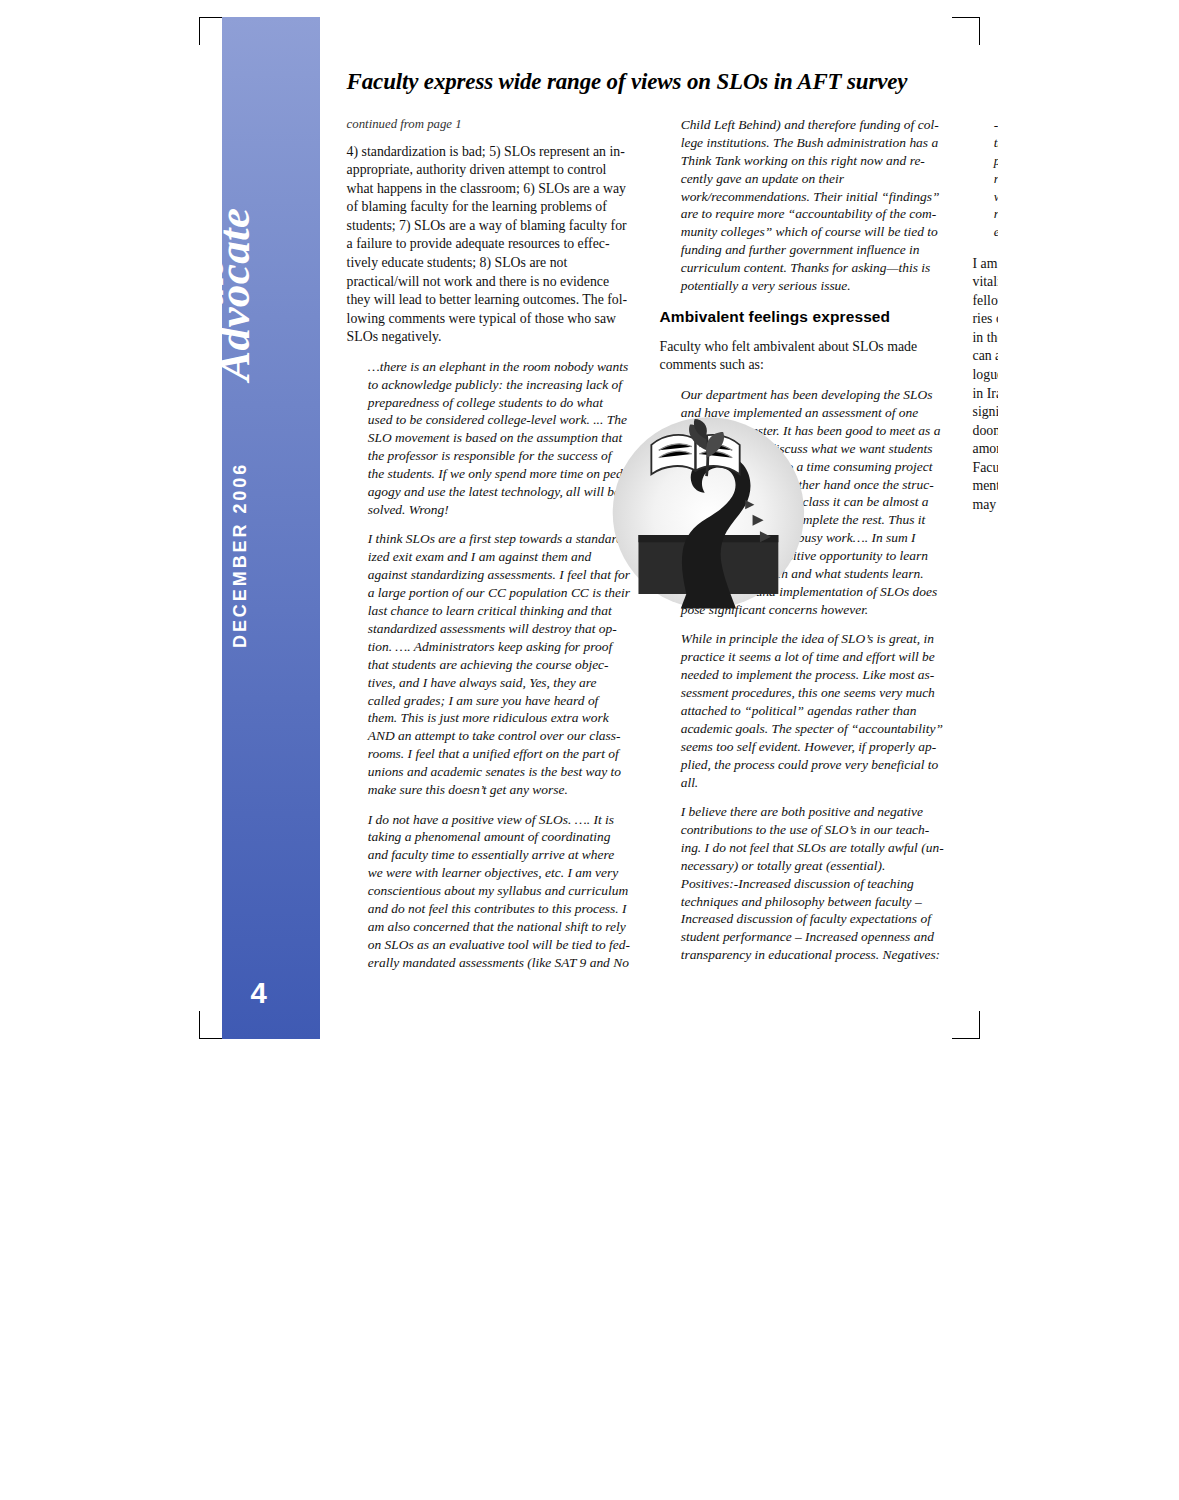the Advocate
DECEMBER 2006
4
Faculty express wide range of views on SLOs in AFT survey
continued from page 1
4) standardization is bad; 5) SLOs represent an inappropriate, authority driven attempt to control what happens in the classroom; 6) SLOs are a way of blaming faculty for the learning problems of students; 7) SLOs are a way of blaming faculty for a failure to provide adequate resources to effectively educate students; 8) SLOs are not practical/will not work and there is no evidence they will lead to better learning outcomes. The following comments were typical of those who saw SLOs negatively.
…there is an elephant in the room nobody wants to acknowledge publicly: the increasing lack of preparedness of college students to do what used to be considered college-level work. ... The SLO movement is based on the assumption that the professor is responsible for the success of the students. If we only spend more time on pedagogy and use the latest technology, all will be solved. Wrong!
I think SLOs are a first step towards a standardized exit exam and I am against them and against standardizing assessments. I feel that for a large portion of our CC population CC is their last chance to learn critical thinking and that standardized assessments will destroy that option. …. Administrators keep asking for proof that students are achieving the course objectives, and I have always said, Yes, they are called grades; I am sure you have heard of them. This is just more ridiculous extra work AND an attempt to take control over our classrooms. I feel that a unified effort on the part of unions and academic senates is the best way to make sure this doesn’t get any worse.
I do not have a positive view of SLOs. …. It is taking a phenomenal amount of coordinating and faculty time to essentially arrive at where we were with learner objectives, etc. I am very conscientious about my syllabus and curriculum and do not feel this contributes to this process. I am also concerned that the national shift to rely on SLOs as an evaluative tool will be tied to federally mandated assessments (like SAT 9 and No Child Left Behind) and therefore funding of college institutions. The Bush administration has a Think Tank working on this right now and recently gave an update on their work/recommendations. Their initial “findings” are to require more “accountability of the community colleges” which of course will be tied to funding and further government influence in curriculum content. Thanks for asking—this is potentially a very serious issue.
Ambivalent feelings expressed
Faculty who felt ambivalent about SLOs made comments such as:
Our department has been developing the SLOs and have implemented an assessment of one SLO this semester. It has been good to meet as a department and discuss what we want students to learn……It is also a time consuming project on one hand; on the other hand once the structure is created for one class it can be almost a cut and paste job to complete the rest. Thus it has the scent of more busy work…. In sum I think SLOs are a positive opportunity to learn about how we teach and what students learn. The structure and implementation of SLOs does pose significant concerns however.
While in principle the idea of SLO’s is great, in practice it seems a lot of time and effort will be needed to implement the process. Like most assessment procedures, this one seems very much attached to “political” agendas rather than academic goals. The specter of “accountability” seems too self evident. However, if properly applied, the process could prove very beneficial to all.
I believe there are both positive and negative contributions to the use of SLO’s in our teaching. I do not feel that SLOs are totally awful (unnecessary) or totally great (essential). Positives:-Increased discussion of teaching techniques and philosophy between faculty – Increased discussion of faculty expectations of student performance – Increased openness and transparency in educational process. Negatives: - The drafting and implementation of SLOs and their assessment plans are long, time-consuming processes. Faculty are already maxed out with regular teaching preparation and committee work. Therefore, if SLO implementation is to be required, then faculty should be compensated by extra pay or release time from teaching duties.
I am so impressed by the range of responses and vitality of faculty dialogue that I plan to ask my fellow AFT leaders to work with me to host a series of faculty forums, one on each campus, early in the spring term. Hopefully, SLO coordinators can attend and we can continue this important dialogue in person. As we can see both with the war in Iraq and in Vietnam, a large endeavor, requiring significant time, energy and resources is probably doomed to failure if there is not a consensus among the general population to support the effort. Faculty do have power when it comes to development and implementation of SLOs. While WASC may
continued on next page